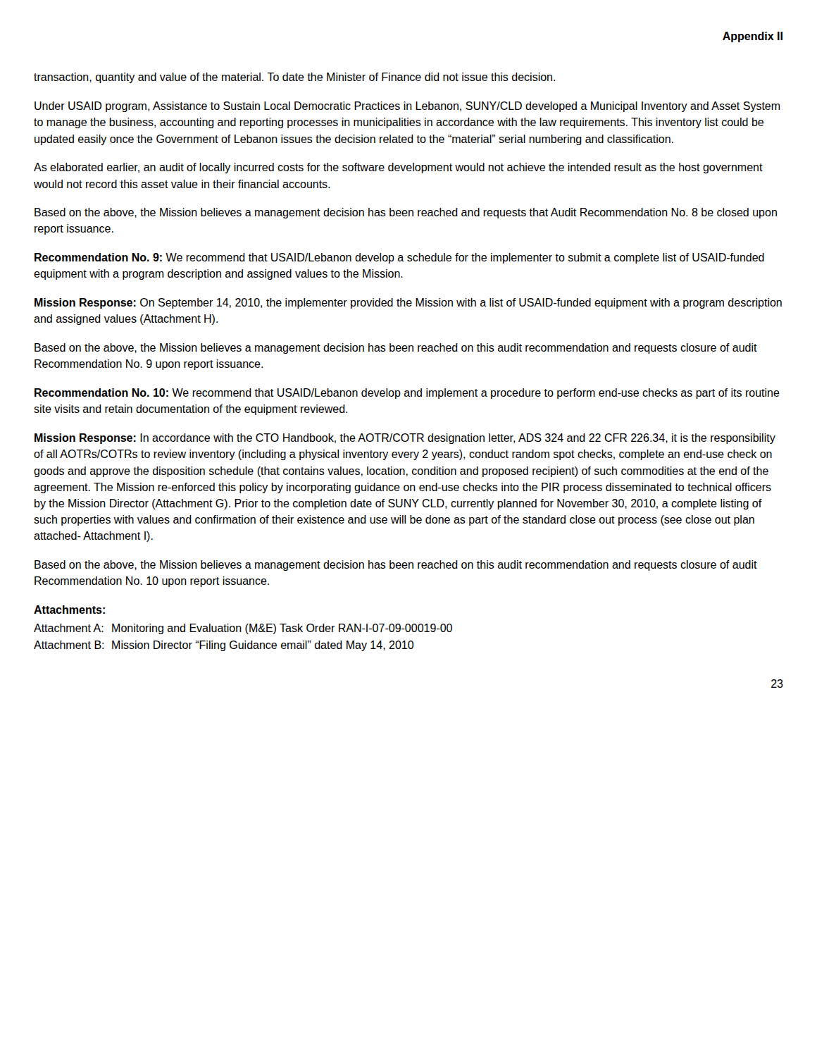Appendix II
transaction, quantity and value of the material. To date the Minister of Finance did not issue this decision.
Under USAID program, Assistance to Sustain Local Democratic Practices in Lebanon, SUNY/CLD developed a Municipal Inventory and Asset System to manage the business, accounting and reporting processes in municipalities in accordance with the law requirements. This inventory list could be updated easily once the Government of Lebanon issues the decision related to the “material” serial numbering and classification.
As elaborated earlier, an audit of locally incurred costs for the software development would not achieve the intended result as the host government would not record this asset value in their financial accounts.
Based on the above, the Mission believes a management decision has been reached and requests that Audit Recommendation No. 8 be closed upon report issuance.
Recommendation No. 9: We recommend that USAID/Lebanon develop a schedule for the implementer to submit a complete list of USAID-funded equipment with a program description and assigned values to the Mission.
Mission Response: On September 14, 2010, the implementer provided the Mission with a list of USAID-funded equipment with a program description and assigned values (Attachment H).
Based on the above, the Mission believes a management decision has been reached on this audit recommendation and requests closure of audit Recommendation No. 9 upon report issuance.
Recommendation No. 10: We recommend that USAID/Lebanon develop and implement a procedure to perform end-use checks as part of its routine site visits and retain documentation of the equipment reviewed.
Mission Response: In accordance with the CTO Handbook, the AOTR/COTR designation letter, ADS 324 and 22 CFR 226.34, it is the responsibility of all AOTRs/COTRs to review inventory (including a physical inventory every 2 years), conduct random spot checks, complete an end-use check on goods and approve the disposition schedule (that contains values, location, condition and proposed recipient) of such commodities at the end of the agreement. The Mission re-enforced this policy by incorporating guidance on end-use checks into the PIR process disseminated to technical officers by the Mission Director (Attachment G). Prior to the completion date of SUNY CLD, currently planned for November 30, 2010, a complete listing of such properties with values and confirmation of their existence and use will be done as part of the standard close out process (see close out plan attached- Attachment I).
Based on the above, the Mission believes a management decision has been reached on this audit recommendation and requests closure of audit Recommendation No. 10 upon report issuance.
Attachments:
| Attachment A: | Monitoring and Evaluation (M&E) Task Order RAN-I-07-09-00019-00 |
| Attachment B: | Mission Director “Filing Guidance email” dated May 14, 2010 |
23